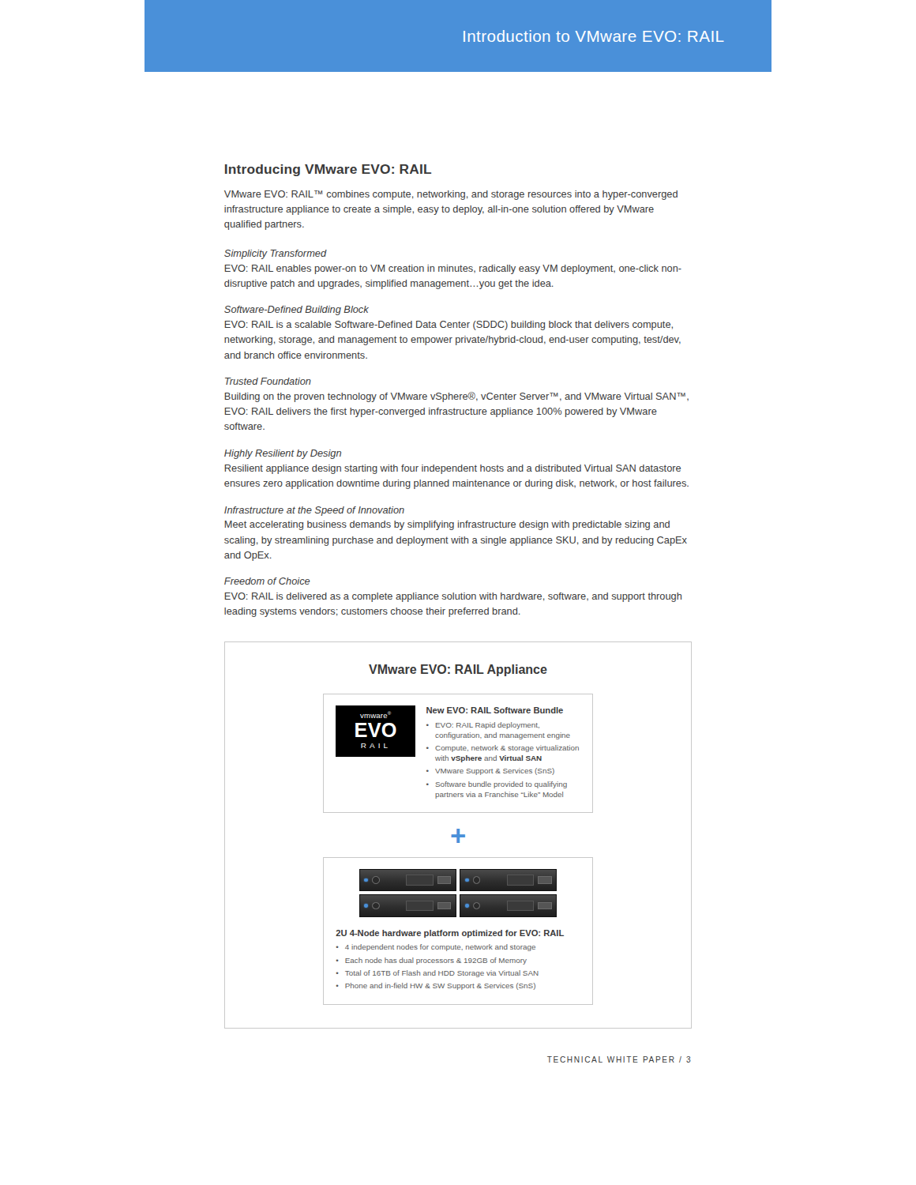Introduction to VMware EVO: RAIL
Introducing VMware EVO: RAIL
VMware EVO: RAIL™ combines compute, networking, and storage resources into a hyper-converged infrastructure appliance to create a simple, easy to deploy, all-in-one solution offered by VMware qualified partners.
Simplicity Transformed
EVO: RAIL enables power-on to VM creation in minutes, radically easy VM deployment, one-click non-disruptive patch and upgrades, simplified management…you get the idea.
Software-Defined Building Block
EVO: RAIL is a scalable Software-Defined Data Center (SDDC) building block that delivers compute, networking, storage, and management to empower private/hybrid-cloud, end-user computing, test/dev, and branch office environments.
Trusted Foundation
Building on the proven technology of VMware vSphere®, vCenter Server™, and VMware Virtual SAN™, EVO: RAIL delivers the first hyper-converged infrastructure appliance 100% powered by VMware software.
Highly Resilient by Design
Resilient appliance design starting with four independent hosts and a distributed Virtual SAN datastore ensures zero application downtime during planned maintenance or during disk, network, or host failures.
Infrastructure at the Speed of Innovation
Meet accelerating business demands by simplifying infrastructure design with predictable sizing and scaling, by streamlining purchase and deployment with a single appliance SKU, and by reducing CapEx and OpEx.
Freedom of Choice
EVO: RAIL is delivered as a complete appliance solution with hardware, software, and support through leading systems vendors; customers choose their preferred brand.
VMware EVO: RAIL Appliance
vmware® EVO RAIL
New EVO: RAIL Software Bundle
EVO: RAIL Rapid deployment, configuration, and management engine
Compute, network & storage virtualization with vSphere and Virtual SAN
VMware Support & Services (SnS)
Software bundle provided to qualifying partners via a Franchise “Like” Model
+
2U 4-Node hardware platform optimized for EVO: RAIL
4 independent nodes for compute, network and storage
Each node has dual processors & 192GB of Memory
Total of 16TB of Flash and HDD Storage via Virtual SAN
Phone and in-field HW & SW Support & Services (SnS)
TECHNICAL WHITE PAPER / 3